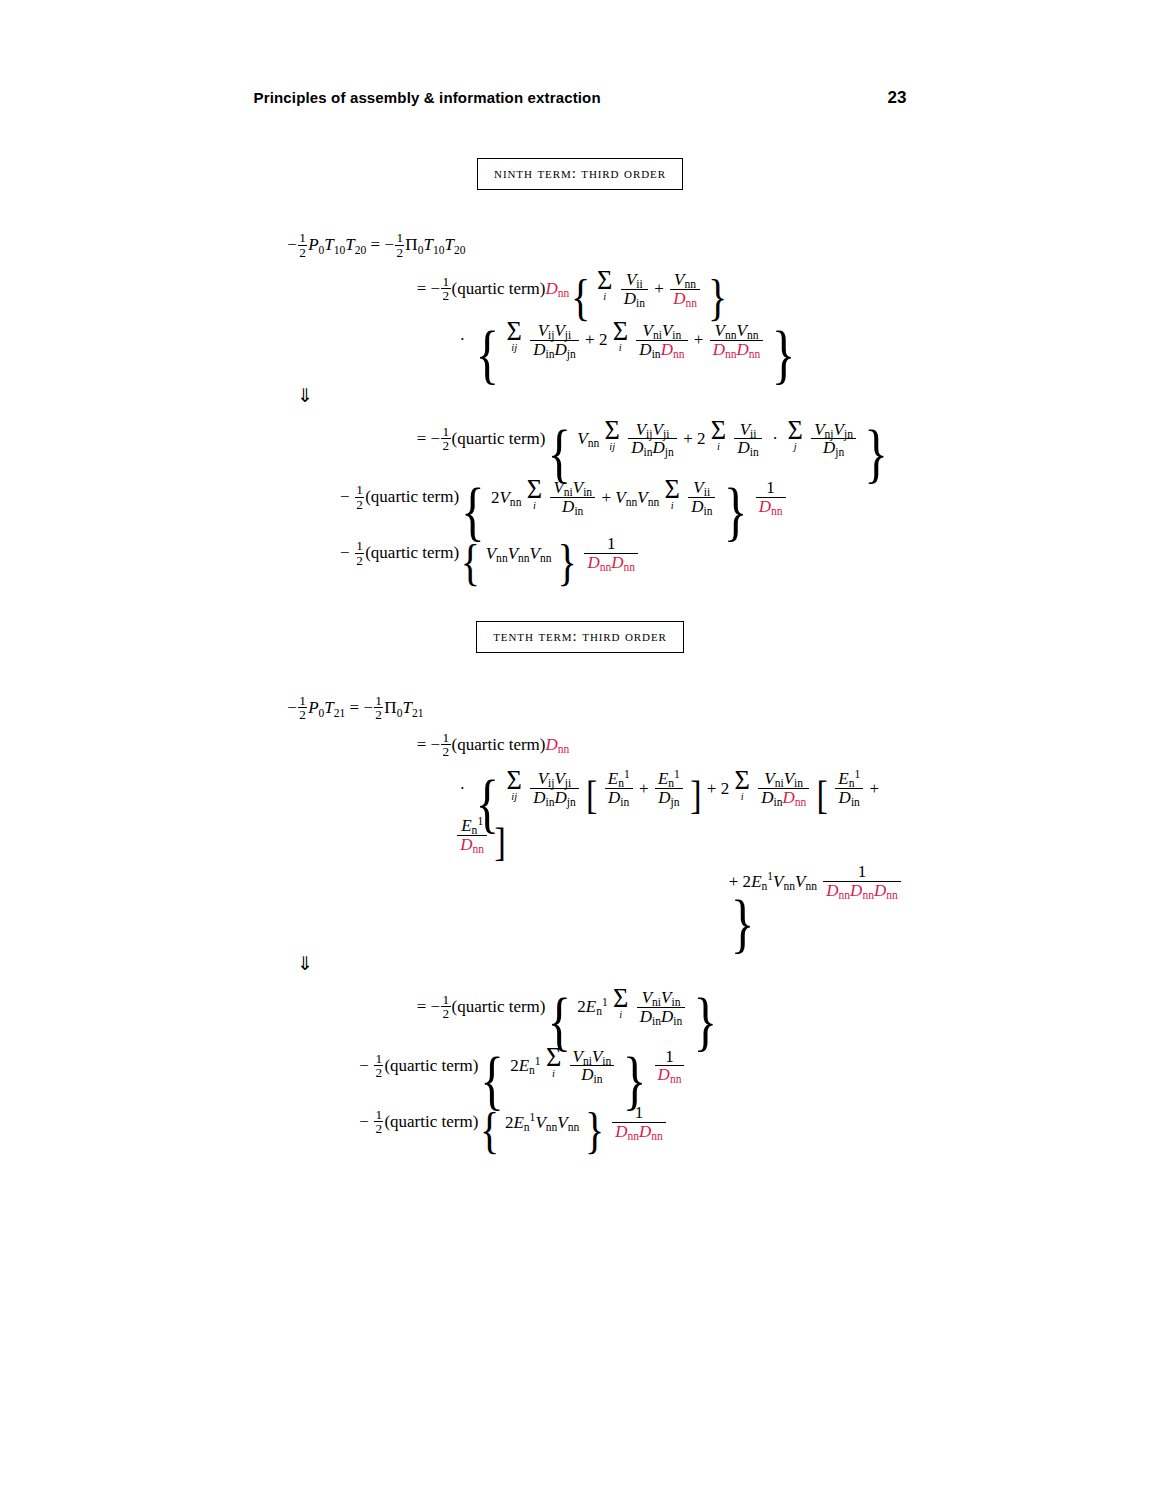Principles of assembly & information extraction 23
ninth term: third order
−12 P0T10T20 = −12 Π0T10T20
= −12(quartic term)Dnn { Σi Vii Din + Vnn Dnn }
· { Σij VijVji DinDjn + 2 Σi VniVin DinDnn + VnnVnn DnnDnn }
⇓
= −12(quartic term) { Vnn Σij VijVji DinDjn + 2 Σi Vii Din · Σj VnjVjn Djn }
− 12(quartic term) { 2Vnn Σi VniVin Din + VnnVnn Σi Vii Din } 1 Dnn
− 12(quartic term) { VnnVnnVnn } 1 DnnDnn
tenth term: third order
−12 P0T21 = −12 Π0T21
= −12(quartic term)Dnn
· { Σij VijVji DinDjn [ En1 Din + En1 Djn ] + 2 Σi VniVin DinDnn [ En1 Din + En1 Dnn ]
+ 2En1VnnVnn 1 DnnDnnDnn }
⇓
= −12(quartic term) { 2En1 Σi VniVin DinDin }
− 12(quartic term) { 2En1 Σi VniVin Din } 1 Dnn
− 12(quartic term) { 2En1VnnVnn } 1 DnnDnn